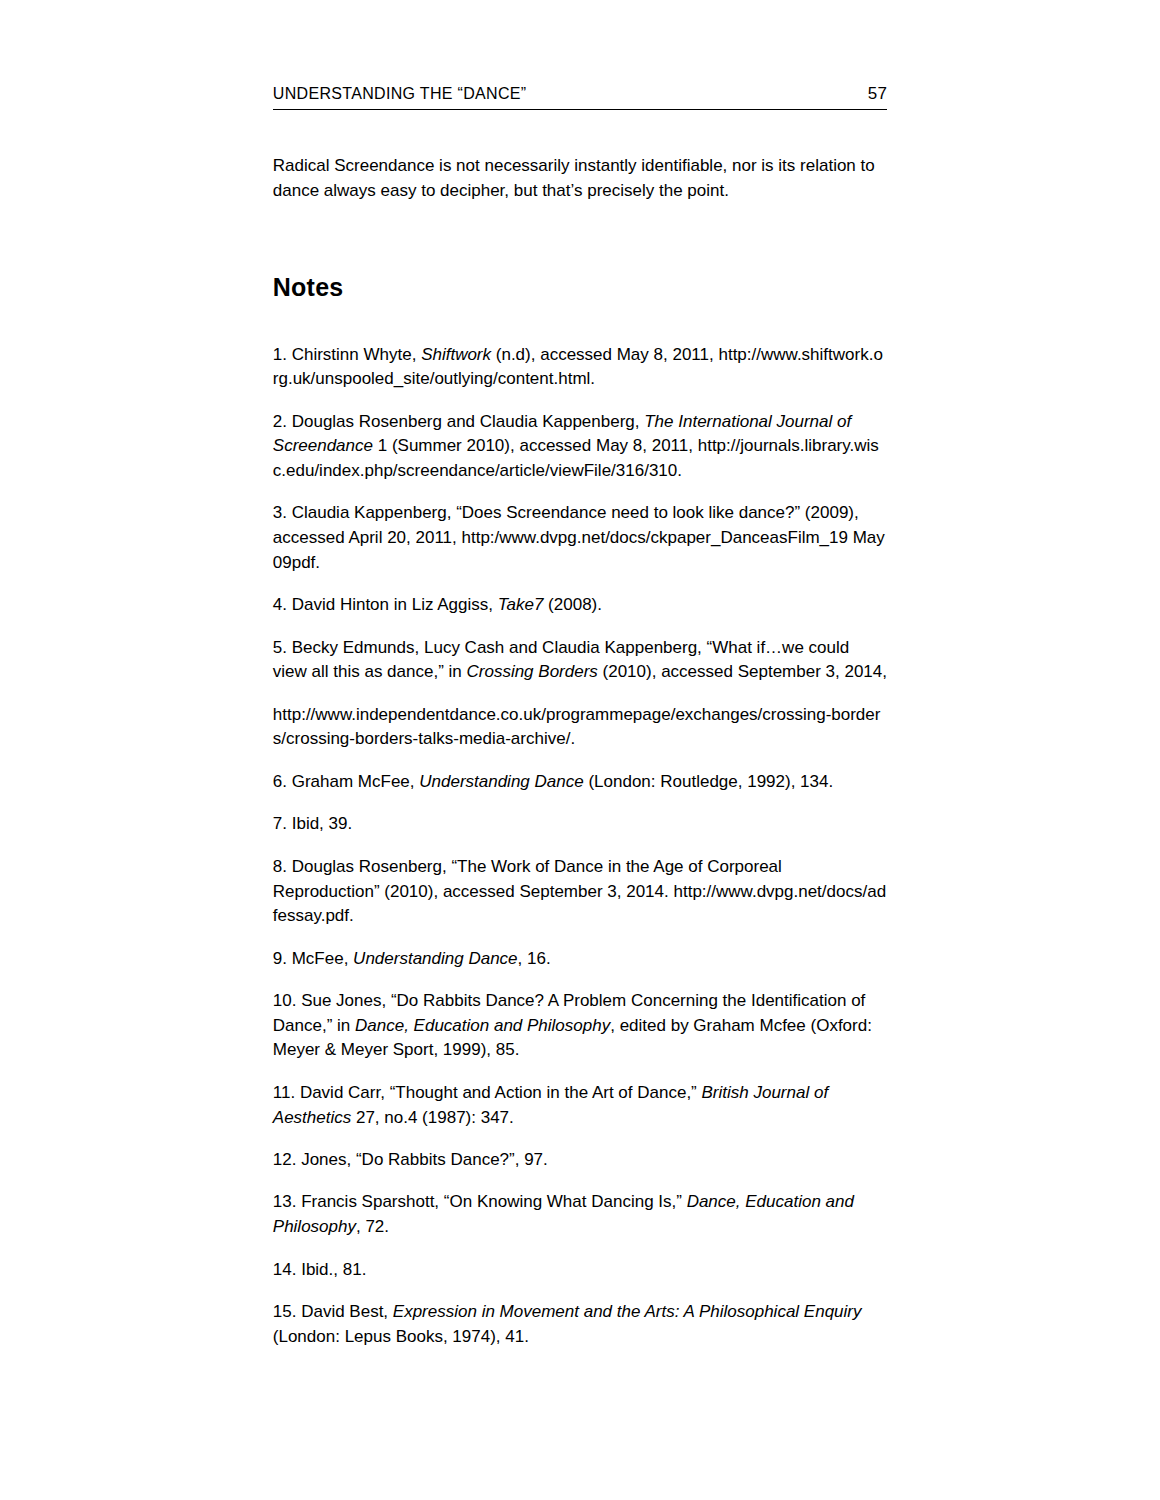Understanding the “Dance” 57
Radical Screendance is not necessarily instantly identifiable, nor is its relation to dance always easy to decipher, but that’s precisely the point.
Notes
1. Chirstinn Whyte, Shiftwork (n.d), accessed May 8, 2011, http://www.shiftwork.org.uk/unspooled_site/outlying/content.html.
2. Douglas Rosenberg and Claudia Kappenberg, The International Journal of Screendance 1 (Summer 2010), accessed May 8, 2011, http://journals.library.wisc.edu/index.php/screendance/article/viewFile/316/310.
3. Claudia Kappenberg, “Does Screendance need to look like dance?” (2009), accessed April 20, 2011, http:/www.dvpg.net/docs/ckpaper_DanceasFilm_19 May09pdf.
4. David Hinton in Liz Aggiss, Take7 (2008).
5. Becky Edmunds, Lucy Cash and Claudia Kappenberg, “What if…we could view all this as dance,” in Crossing Borders (2010), accessed September 3, 2014,
http://www.independentdance.co.uk/programmepage/exchanges/crossing-borders/crossing-borders-talks-media-archive/.
6. Graham McFee, Understanding Dance (London: Routledge, 1992), 134.
7. Ibid, 39.
8. Douglas Rosenberg, “The Work of Dance in the Age of Corporeal Reproduction” (2010), accessed September 3, 2014. http://www.dvpg.net/docs/adfessay.pdf.
9. McFee, Understanding Dance, 16.
10. Sue Jones, “Do Rabbits Dance? A Problem Concerning the Identification of Dance,” in Dance, Education and Philosophy, edited by Graham Mcfee (Oxford: Meyer & Meyer Sport, 1999), 85.
11. David Carr, “Thought and Action in the Art of Dance,” British Journal of Aesthetics 27, no.4 (1987): 347.
12. Jones, “Do Rabbits Dance?”, 97.
13. Francis Sparshott, “On Knowing What Dancing Is,” Dance, Education and Philosophy, 72.
14. Ibid., 81.
15. David Best, Expression in Movement and the Arts: A Philosophical Enquiry (London: Lepus Books, 1974), 41.